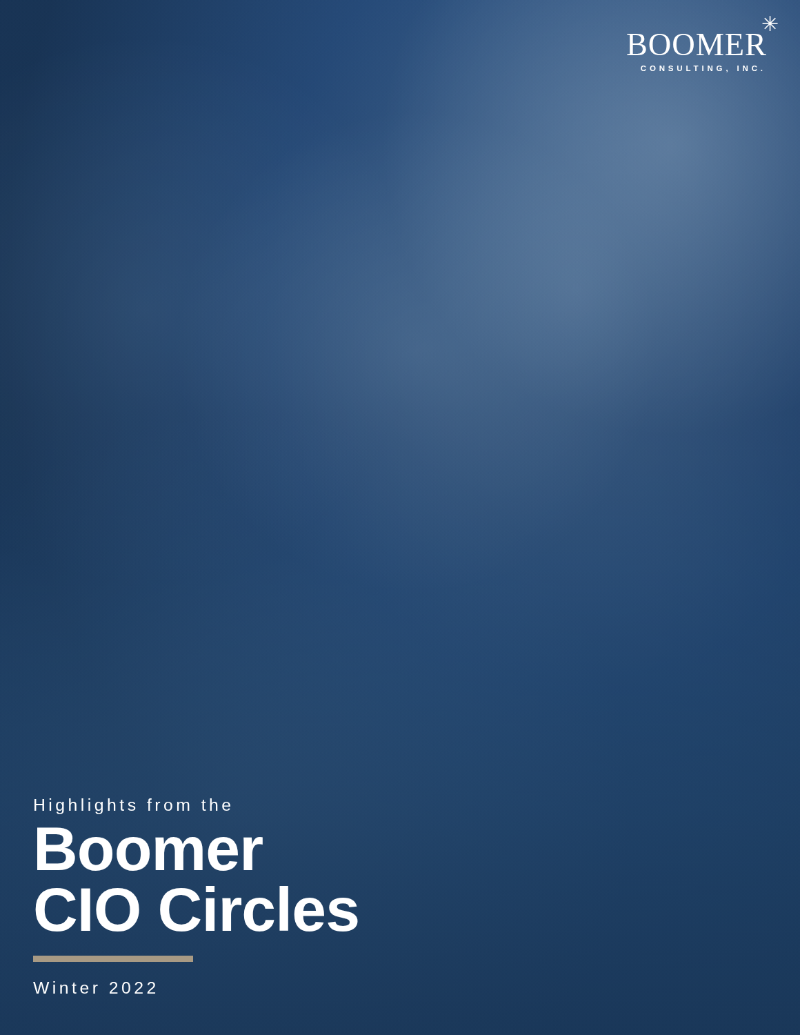BOOMER✳ CONSULTING, INC.
Highlights from the
Boomer CIO Circles
Winter 2022